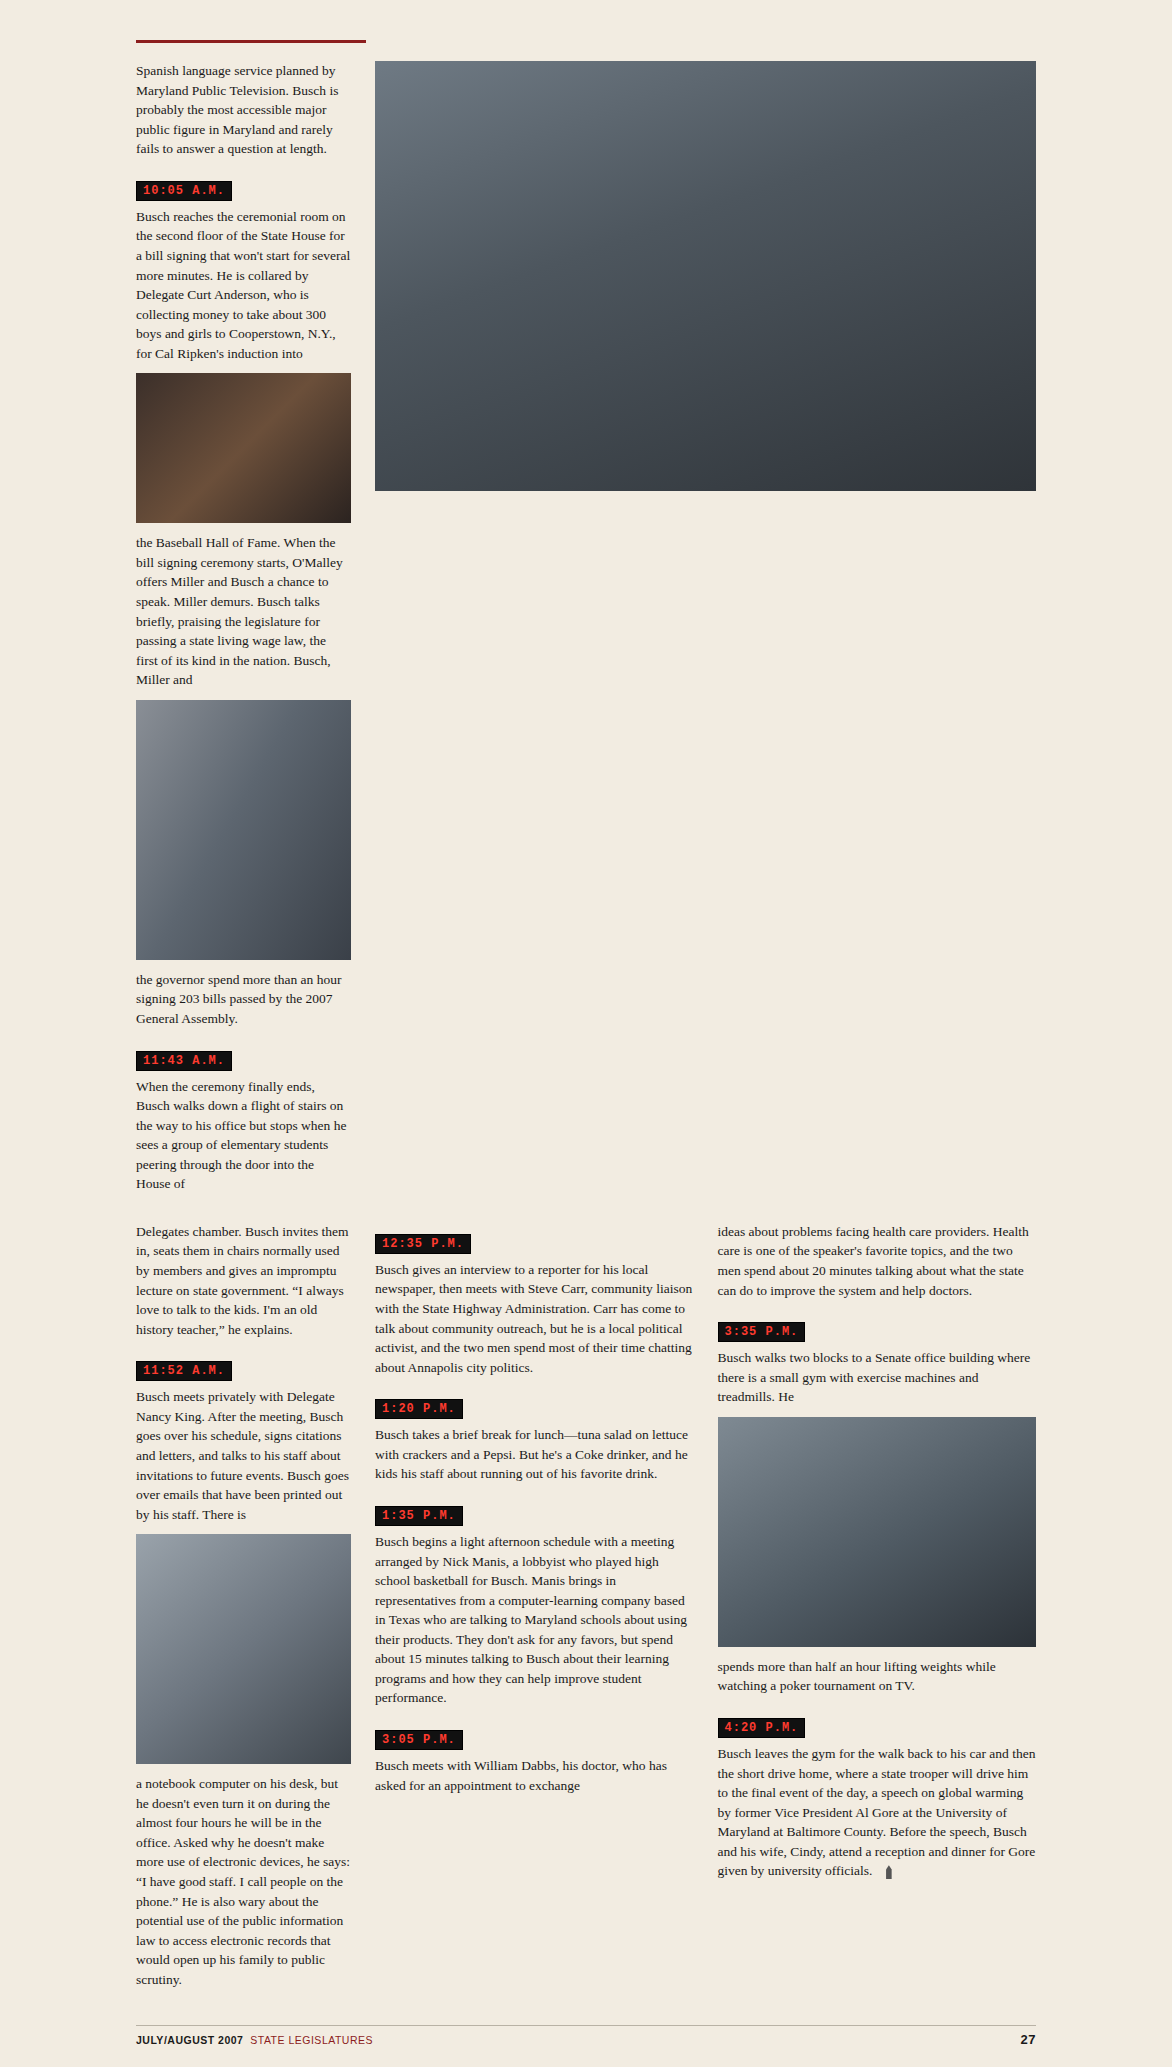Spanish language service planned by Maryland Public Television. Busch is probably the most accessible major public figure in Maryland and rarely fails to answer a question at length.
10:05 A.M.
Busch reaches the ceremonial room on the second floor of the State House for a bill signing that won't start for several more minutes. He is collared by Delegate Curt Anderson, who is collecting money to take about 300 boys and girls to Cooperstown, N.Y., for Cal Ripken's induction into
the Baseball Hall of Fame. When the bill signing ceremony starts, O'Malley offers Miller and Busch a chance to speak. Miller demurs. Busch talks briefly, praising the legislature for passing a state living wage law, the first of its kind in the nation. Busch, Miller and
the governor spend more than an hour signing 203 bills passed by the 2007 General Assembly.
11:43 A.M.
When the ceremony finally ends, Busch walks down a flight of stairs on the way to his office but stops when he sees a group of elementary students peering through the door into the House of
Delegates chamber. Busch invites them in, seats them in chairs normally used by members and gives an impromptu lecture on state government. “I always love to talk to the kids. I'm an old history teacher,” he explains.
11:52 A.M.
Busch meets privately with Delegate Nancy King. After the meeting, Busch goes over his schedule, signs citations and letters, and talks to his staff about invitations to future events. Busch goes over emails that have been printed out by his staff. There is
a notebook computer on his desk, but he doesn't even turn it on during the almost four hours he will be in the office. Asked why he doesn't make more use of electronic devices, he says: “I have good staff. I call people on the phone.” He is also wary about the potential use of the public information law to access electronic records that would open up his family to public scrutiny.
12:35 P.M.
Busch gives an interview to a reporter for his local newspaper, then meets with Steve Carr, community liaison with the State Highway Administration. Carr has come to talk about community outreach, but he is a local political activist, and the two men spend most of their time chatting about Annapolis city politics.
1:20 P.M.
Busch takes a brief break for lunch—tuna salad on lettuce with crackers and a Pepsi. But he's a Coke drinker, and he kids his staff about running out of his favorite drink.
1:35 P.M.
Busch begins a light afternoon schedule with a meeting arranged by Nick Manis, a lobbyist who played high school basketball for Busch. Manis brings in representatives from a computer-learning company based in Texas who are talking to Maryland schools about using their products. They don't ask for any favors, but spend about 15 minutes talking to Busch about their learning programs and how they can help improve student performance.
3:05 P.M.
Busch meets with William Dabbs, his doctor, who has asked for an appointment to exchange
ideas about problems facing health care providers. Health care is one of the speaker's favorite topics, and the two men spend about 20 minutes talking about what the state can do to improve the system and help doctors.
3:35 P.M.
Busch walks two blocks to a Senate office building where there is a small gym with exercise machines and treadmills. He
spends more than half an hour lifting weights while watching a poker tournament on TV.
4:20 P.M.
Busch leaves the gym for the walk back to his car and then the short drive home, where a state trooper will drive him to the final event of the day, a speech on global warming by former Vice President Al Gore at the University of Maryland at Baltimore County. Before the speech, Busch and his wife, Cindy, attend a reception and dinner for Gore given by university officials.
JULY/AUGUST 2007 STATE LEGISLATURES
27